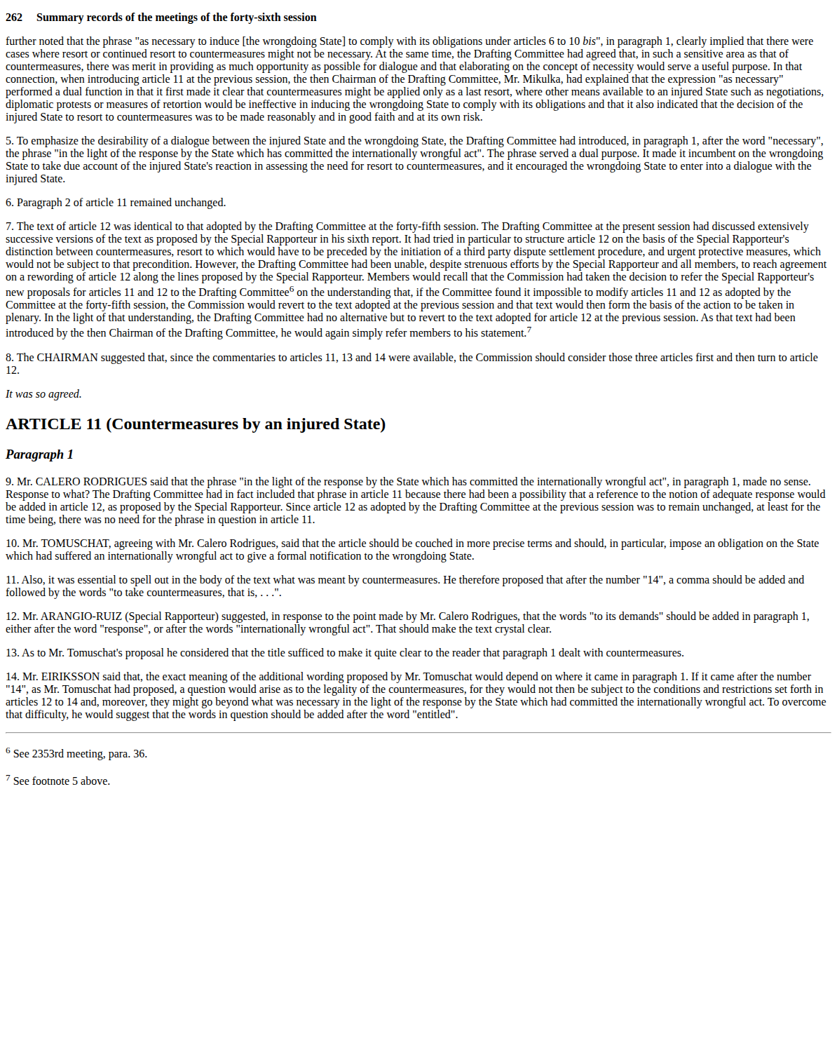262 Summary records of the meetings of the forty-sixth session
further noted that the phrase "as necessary to induce [the wrongdoing State] to comply with its obligations under articles 6 to 10 bis", in paragraph 1, clearly implied that there were cases where resort or continued resort to countermeasures might not be necessary. At the same time, the Drafting Committee had agreed that, in such a sensitive area as that of countermeasures, there was merit in providing as much opportunity as possible for dialogue and that elaborating on the concept of necessity would serve a useful purpose. In that connection, when introducing article 11 at the previous session, the then Chairman of the Drafting Committee, Mr. Mikulka, had explained that the expression "as necessary" performed a dual function in that it first made it clear that countermeasures might be applied only as a last resort, where other means available to an injured State such as negotiations, diplomatic protests or measures of retortion would be ineffective in inducing the wrongdoing State to comply with its obligations and that it also indicated that the decision of the injured State to resort to countermeasures was to be made reasonably and in good faith and at its own risk.
5. To emphasize the desirability of a dialogue between the injured State and the wrongdoing State, the Drafting Committee had introduced, in paragraph 1, after the word "necessary", the phrase "in the light of the response by the State which has committed the internationally wrongful act". The phrase served a dual purpose. It made it incumbent on the wrongdoing State to take due account of the injured State's reaction in assessing the need for resort to countermeasures, and it encouraged the wrongdoing State to enter into a dialogue with the injured State.
6. Paragraph 2 of article 11 remained unchanged.
7. The text of article 12 was identical to that adopted by the Drafting Committee at the forty-fifth session. The Drafting Committee at the present session had discussed extensively successive versions of the text as proposed by the Special Rapporteur in his sixth report. It had tried in particular to structure article 12 on the basis of the Special Rapporteur's distinction between countermeasures, resort to which would have to be preceded by the initiation of a third party dispute settlement procedure, and urgent protective measures, which would not be subject to that precondition. However, the Drafting Committee had been unable, despite strenuous efforts by the Special Rapporteur and all members, to reach agreement on a rewording of article 12 along the lines proposed by the Special Rapporteur. Members would recall that the Commission had taken the decision to refer the Special Rapporteur's new proposals for articles 11 and 12 to the Drafting Committee6 on the understanding that, if the Committee found it impossible to modify articles 11 and 12 as adopted by the Committee at the forty-fifth session, the Commission would revert to the text adopted at the previous session and that text would then form the basis of the action to be taken in plenary. In the light of that understanding, the Drafting Committee had no alternative but to revert to the text adopted for article 12 at the previous session. As that text had been introduced by the then Chairman of the Drafting Committee, he would again simply refer members to his statement.7
8. The CHAIRMAN suggested that, since the commentaries to articles 11, 13 and 14 were available, the Commission should consider those three articles first and then turn to article 12.
It was so agreed.
ARTICLE 11 (Countermeasures by an injured State)
Paragraph 1
9. Mr. CALERO RODRIGUES said that the phrase "in the light of the response by the State which has committed the internationally wrongful act", in paragraph 1, made no sense. Response to what? The Drafting Committee had in fact included that phrase in article 11 because there had been a possibility that a reference to the notion of adequate response would be added in article 12, as proposed by the Special Rapporteur. Since article 12 as adopted by the Drafting Committee at the previous session was to remain unchanged, at least for the time being, there was no need for the phrase in question in article 11.
10. Mr. TOMUSCHAT, agreeing with Mr. Calero Rodrigues, said that the article should be couched in more precise terms and should, in particular, impose an obligation on the State which had suffered an internationally wrongful act to give a formal notification to the wrongdoing State.
11. Also, it was essential to spell out in the body of the text what was meant by countermeasures. He therefore proposed that after the number "14", a comma should be added and followed by the words "to take countermeasures, that is, . . .".
12. Mr. ARANGIO-RUIZ (Special Rapporteur) suggested, in response to the point made by Mr. Calero Rodrigues, that the words "to its demands" should be added in paragraph 1, either after the word "response", or after the words "internationally wrongful act". That should make the text crystal clear.
13. As to Mr. Tomuschat's proposal he considered that the title sufficed to make it quite clear to the reader that paragraph 1 dealt with countermeasures.
14. Mr. EIRIKSSON said that, the exact meaning of the additional wording proposed by Mr. Tomuschat would depend on where it came in paragraph 1. If it came after the number "14", as Mr. Tomuschat had proposed, a question would arise as to the legality of the countermeasures, for they would not then be subject to the conditions and restrictions set forth in articles 12 to 14 and, moreover, they might go beyond what was necessary in the light of the response by the State which had committed the internationally wrongful act. To overcome that difficulty, he would suggest that the words in question should be added after the word "entitled".
6 See 2353rd meeting, para. 36.
7 See footnote 5 above.